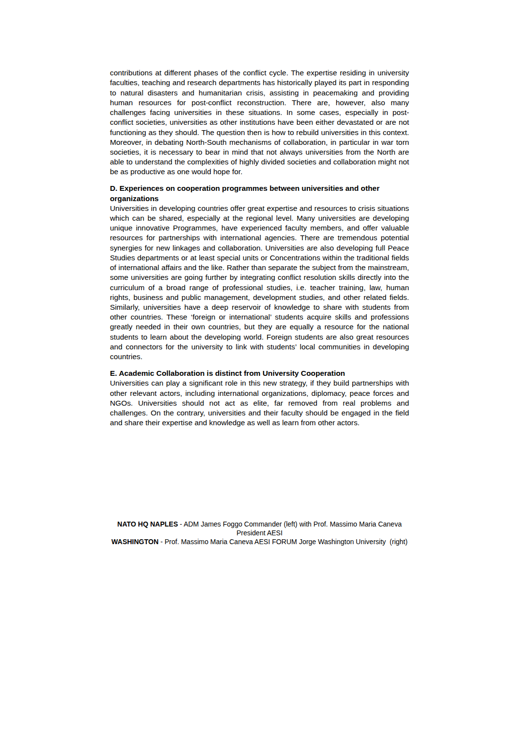contributions at different phases of the conflict cycle. The expertise residing in university faculties, teaching and research departments has historically played its part in responding to natural disasters and humanitarian crisis, assisting in peacemaking and providing human resources for post-conflict reconstruction. There are, however, also many challenges facing universities in these situations. In some cases, especially in post-conflict societies, universities as other institutions have been either devastated or are not functioning as they should. The question then is how to rebuild universities in this context. Moreover, in debating North-South mechanisms of collaboration, in particular in war torn societies, it is necessary to bear in mind that not always universities from the North are able to understand the complexities of highly divided societies and collaboration might not be as productive as one would hope for.
D. Experiences on cooperation programmes between universities and other organizations
Universities in developing countries offer great expertise and resources to crisis situations which can be shared, especially at the regional level. Many universities are developing unique innovative Programmes, have experienced faculty members, and offer valuable resources for partnerships with international agencies. There are tremendous potential synergies for new linkages and collaboration. Universities are also developing full Peace Studies departments or at least special units or Concentrations within the traditional fields of international affairs and the like. Rather than separate the subject from the mainstream, some universities are going further by integrating conflict resolution skills directly into the curriculum of a broad range of professional studies, i.e. teacher training, law, human rights, business and public management, development studies, and other related fields. Similarly, universities have a deep reservoir of knowledge to share with students from other countries. These ‘foreign or international’ students acquire skills and professions greatly needed in their own countries, but they are equally a resource for the national students to learn about the developing world. Foreign students are also great resources and connectors for the university to link with students’ local communities in developing countries.
E. Academic Collaboration is distinct from University Cooperation
Universities can play a significant role in this new strategy, if they build partnerships with other relevant actors, including international organizations, diplomacy, peace forces and NGOs. Universities should not act as elite, far removed from real problems and challenges. On the contrary, universities and their faculty should be engaged in the field and share their expertise and knowledge as well as learn from other actors.
NATO HQ NAPLES - ADM James Foggo Commander (left) with Prof. Massimo Maria Caneva President AESI
WASHINGTON - Prof. Massimo Maria Caneva AESI FORUM Jorge Washington University (right)